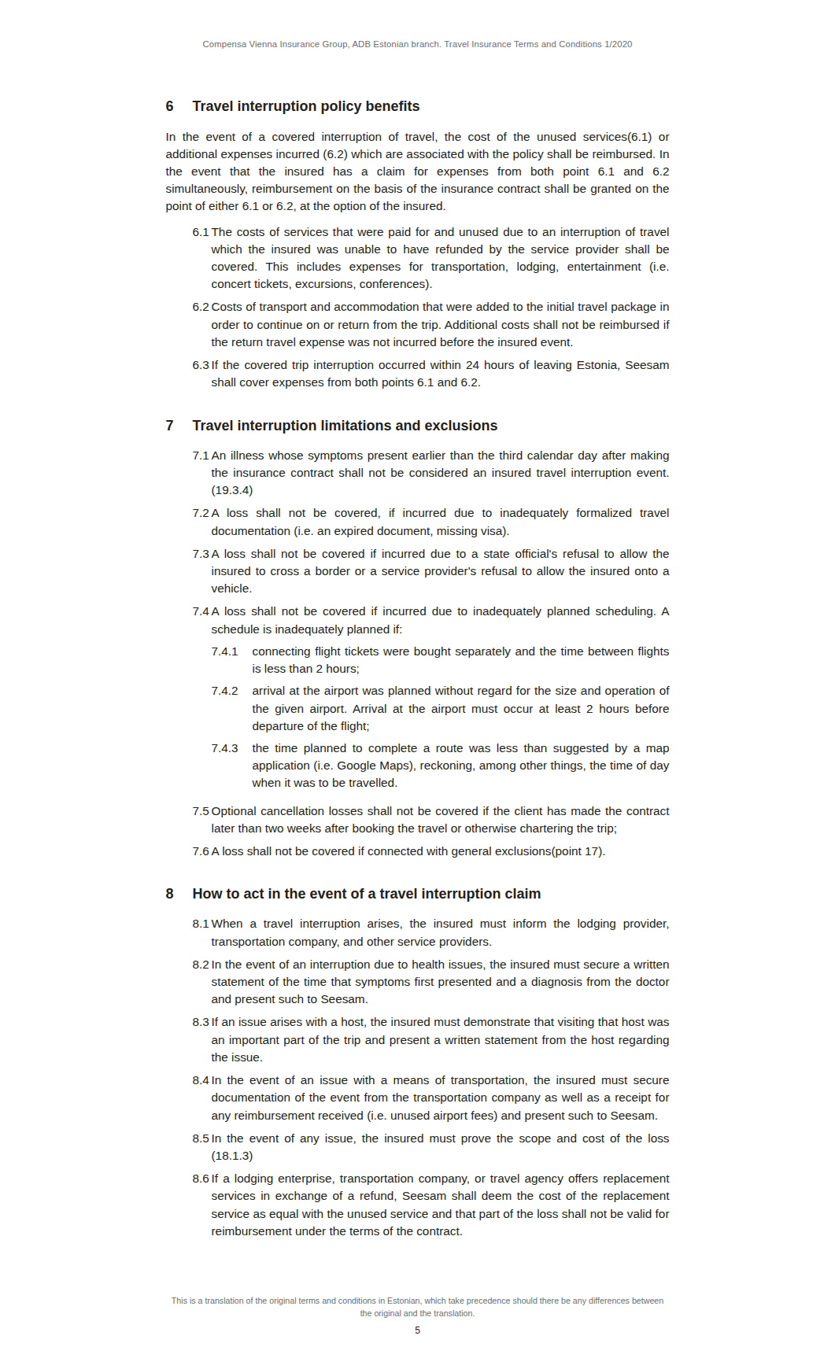Compensa Vienna Insurance Group, ADB Estonian branch. Travel Insurance Terms and Conditions 1/2020
6 Travel interruption policy benefits
In the event of a covered interruption of travel, the cost of the unused services(6.1) or additional expenses incurred (6.2) which are associated with the policy shall be reimbursed. In the event that the insured has a claim for expenses from both point 6.1 and 6.2 simultaneously, reimbursement on the basis of the insurance contract shall be granted on the point of either 6.1 or 6.2, at the option of the insured.
6.1 The costs of services that were paid for and unused due to an interruption of travel which the insured was unable to have refunded by the service provider shall be covered. This includes expenses for transportation, lodging, entertainment (i.e. concert tickets, excursions, conferences).
6.2 Costs of transport and accommodation that were added to the initial travel package in order to continue on or return from the trip. Additional costs shall not be reimbursed if the return travel expense was not incurred before the insured event.
6.3 If the covered trip interruption occurred within 24 hours of leaving Estonia, Seesam shall cover expenses from both points 6.1 and 6.2.
7 Travel interruption limitations and exclusions
7.1 An illness whose symptoms present earlier than the third calendar day after making the insurance contract shall not be considered an insured travel interruption event. (19.3.4)
7.2 A loss shall not be covered, if incurred due to inadequately formalized travel documentation (i.e. an expired document, missing visa).
7.3 A loss shall not be covered if incurred due to a state official's refusal to allow the insured to cross a border or a service provider's refusal to allow the insured onto a vehicle.
7.4 A loss shall not be covered if incurred due to inadequately planned scheduling. A schedule is inadequately planned if:
7.4.1 connecting flight tickets were bought separately and the time between flights is less than 2 hours;
7.4.2 arrival at the airport was planned without regard for the size and operation of the given airport. Arrival at the airport must occur at least 2 hours before departure of the flight;
7.4.3 the time planned to complete a route was less than suggested by a map application (i.e. Google Maps), reckoning, among other things, the time of day when it was to be travelled.
7.5 Optional cancellation losses shall not be covered if the client has made the contract later than two weeks after booking the travel or otherwise chartering the trip;
7.6 A loss shall not be covered if connected with general exclusions(point 17).
8 How to act in the event of a travel interruption claim
8.1 When a travel interruption arises, the insured must inform the lodging provider, transportation company, and other service providers.
8.2 In the event of an interruption due to health issues, the insured must secure a written statement of the time that symptoms first presented and a diagnosis from the doctor and present such to Seesam.
8.3 If an issue arises with a host, the insured must demonstrate that visiting that host was an important part of the trip and present a written statement from the host regarding the issue.
8.4 In the event of an issue with a means of transportation, the insured must secure documentation of the event from the transportation company as well as a receipt for any reimbursement received (i.e. unused airport fees) and present such to Seesam.
8.5 In the event of any issue, the insured must prove the scope and cost of the loss (18.1.3)
8.6 If a lodging enterprise, transportation company, or travel agency offers replacement services in exchange of a refund, Seesam shall deem the cost of the replacement service as equal with the unused service and that part of the loss shall not be valid for reimbursement under the terms of the contract.
This is a translation of the original terms and conditions in Estonian, which take precedence should there be any differences between the original and the translation.
5